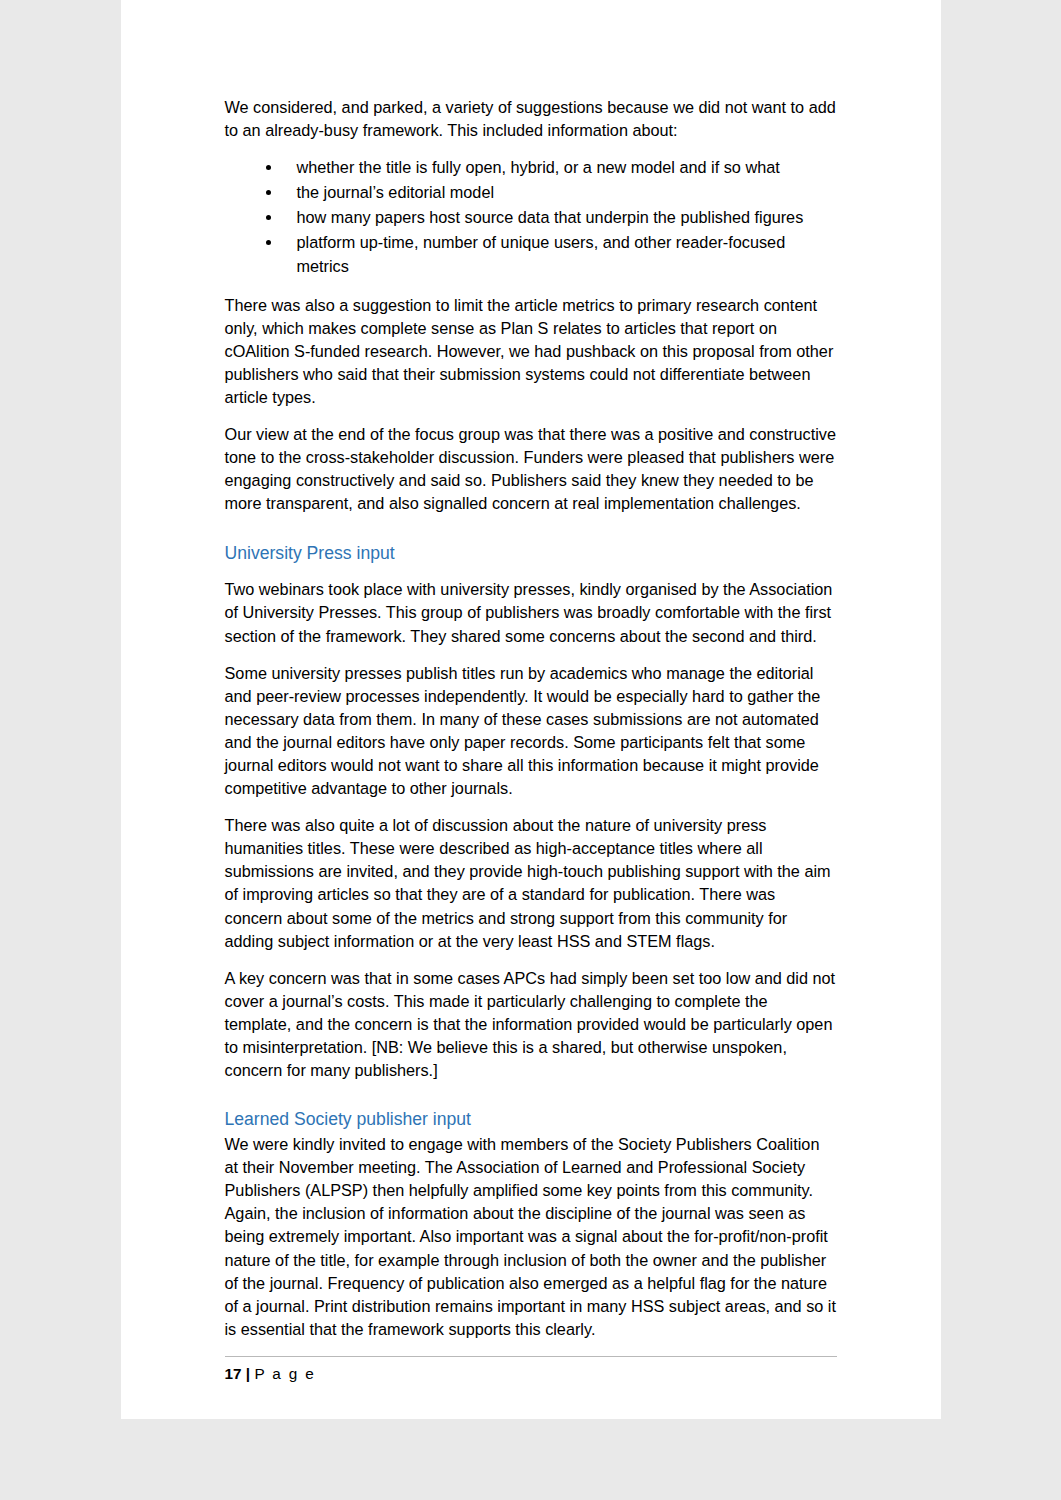We considered, and parked, a variety of suggestions because we did not want to add to an already-busy framework. This included information about:
whether the title is fully open, hybrid, or a new model and if so what
the journal’s editorial model
how many papers host source data that underpin the published figures
platform up-time, number of unique users, and other reader-focused metrics
There was also a suggestion to limit the article metrics to primary research content only, which makes complete sense as Plan S relates to articles that report on cOAlition S-funded research. However, we had pushback on this proposal from other publishers who said that their submission systems could not differentiate between article types.
Our view at the end of the focus group was that there was a positive and constructive tone to the cross-stakeholder discussion. Funders were pleased that publishers were engaging constructively and said so. Publishers said they knew they needed to be more transparent, and also signalled concern at real implementation challenges.
University Press input
Two webinars took place with university presses, kindly organised by the Association of University Presses. This group of publishers was broadly comfortable with the first section of the framework. They shared some concerns about the second and third.
Some university presses publish titles run by academics who manage the editorial and peer-review processes independently. It would be especially hard to gather the necessary data from them. In many of these cases submissions are not automated and the journal editors have only paper records. Some participants felt that some journal editors would not want to share all this information because it might provide competitive advantage to other journals.
There was also quite a lot of discussion about the nature of university press humanities titles. These were described as high-acceptance titles where all submissions are invited, and they provide high-touch publishing support with the aim of improving articles so that they are of a standard for publication. There was concern about some of the metrics and strong support from this community for adding subject information or at the very least HSS and STEM flags.
A key concern was that in some cases APCs had simply been set too low and did not cover a journal’s costs. This made it particularly challenging to complete the template, and the concern is that the information provided would be particularly open to misinterpretation. [NB: We believe this is a shared, but otherwise unspoken, concern for many publishers.]
Learned Society publisher input
We were kindly invited to engage with members of the Society Publishers Coalition at their November meeting. The Association of Learned and Professional Society Publishers (ALPSP) then helpfully amplified some key points from this community. Again, the inclusion of information about the discipline of the journal was seen as being extremely important. Also important was a signal about the for-profit/non-profit nature of the title, for example through inclusion of both the owner and the publisher of the journal. Frequency of publication also emerged as a helpful flag for the nature of a journal. Print distribution remains important in many HSS subject areas, and so it is essential that the framework supports this clearly.
17 | P a g e